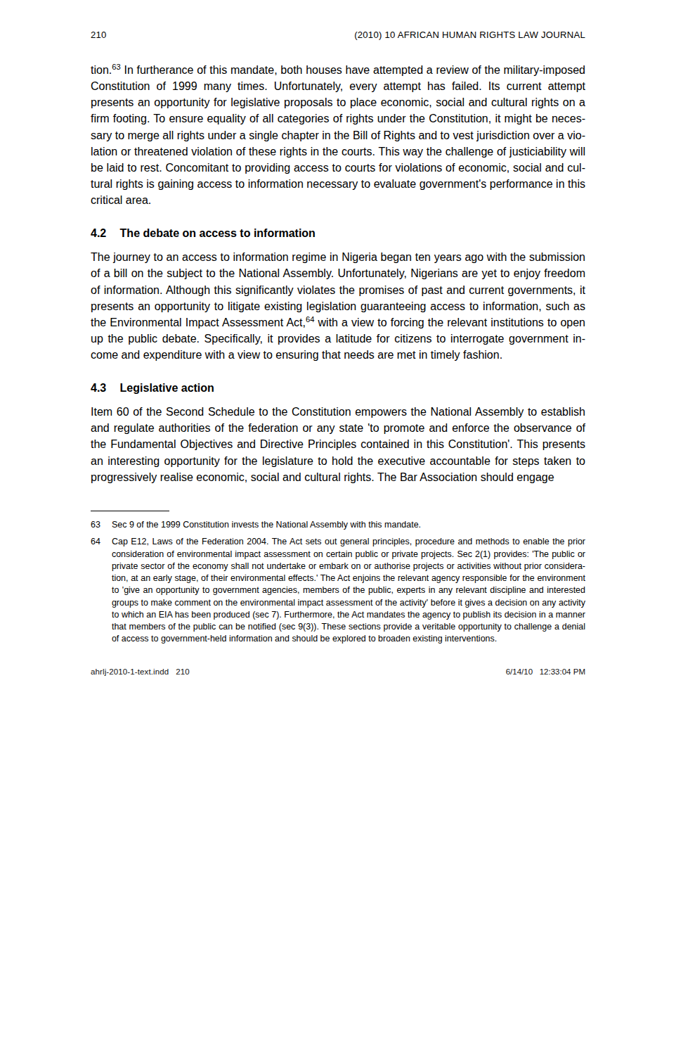210 (2010) 10 African Human Rights Law Journal
tion.63 In furtherance of this mandate, both houses have attempted a review of the military-imposed Constitution of 1999 many times. Unfortunately, every attempt has failed. Its current attempt presents an opportunity for legislative proposals to place economic, social and cultural rights on a firm footing. To ensure equality of all categories of rights under the Constitution, it might be necessary to merge all rights under a single chapter in the Bill of Rights and to vest jurisdiction over a violation or threatened violation of these rights in the courts. This way the challenge of justiciability will be laid to rest. Concomitant to providing access to courts for violations of economic, social and cultural rights is gaining access to information necessary to evaluate government's performance in this critical area.
4.2 The debate on access to information
The journey to an access to information regime in Nigeria began ten years ago with the submission of a bill on the subject to the National Assembly. Unfortunately, Nigerians are yet to enjoy freedom of information. Although this significantly violates the promises of past and current governments, it presents an opportunity to litigate existing legislation guaranteeing access to information, such as the Environmental Impact Assessment Act,64 with a view to forcing the relevant institutions to open up the public debate. Specifically, it provides a latitude for citizens to interrogate government income and expenditure with a view to ensuring that needs are met in timely fashion.
4.3 Legislative action
Item 60 of the Second Schedule to the Constitution empowers the National Assembly to establish and regulate authorities of the federation or any state 'to promote and enforce the observance of the Fundamental Objectives and Directive Principles contained in this Constitution'. This presents an interesting opportunity for the legislature to hold the executive accountable for steps taken to progressively realise economic, social and cultural rights. The Bar Association should engage
Sec 9 of the 1999 Constitution invests the National Assembly with this mandate.
Cap E12, Laws of the Federation 2004. The Act sets out general principles, procedure and methods to enable the prior consideration of environmental impact assessment on certain public or private projects. Sec 2(1) provides: 'The public or private sector of the economy shall not undertake or embark on or authorise projects or activities without prior consideration, at an early stage, of their environmental effects.' The Act enjoins the relevant agency responsible for the environment to 'give an opportunity to government agencies, members of the public, experts in any relevant discipline and interested groups to make comment on the environmental impact assessment of the activity' before it gives a decision on any activity to which an EIA has been produced (sec 7). Furthermore, the Act mandates the agency to publish its decision in a manner that members of the public can be notified (sec 9(3)). These sections provide a veritable opportunity to challenge a denial of access to government-held information and should be explored to broaden existing interventions.
ahrlj-2010-1-text.indd 210 6/14/10 12:33:04 PM